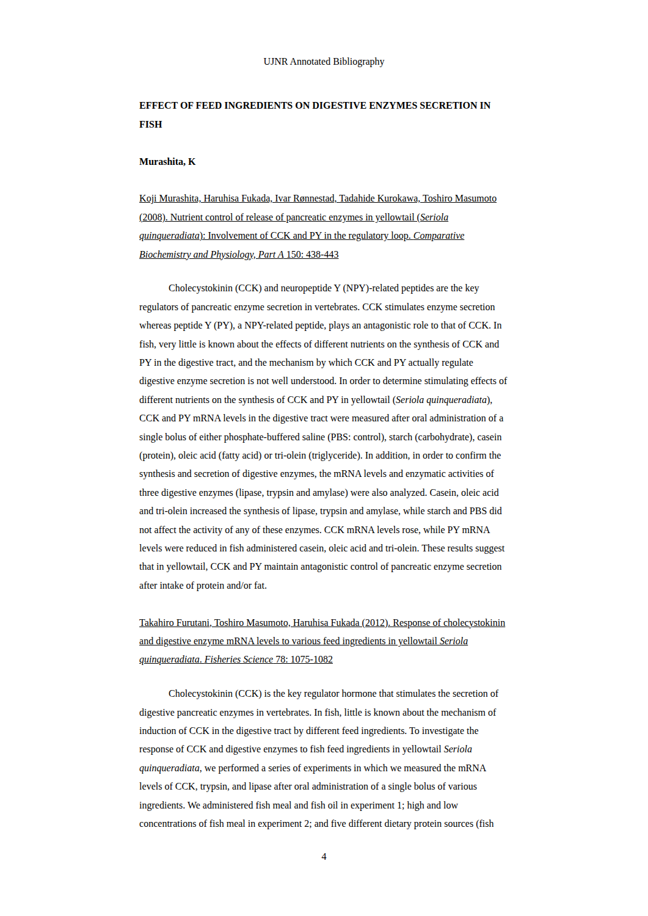UJNR Annotated Bibliography
Effect of feed ingredients on digestive enzymes secretion in fish
Murashita, K
Koji Murashita, Haruhisa Fukada, Ivar Rønnestad, Tadahide Kurokawa, Toshiro Masumoto (2008). Nutrient control of release of pancreatic enzymes in yellowtail (Seriola quinqueradiata): Involvement of CCK and PY in the regulatory loop. Comparative Biochemistry and Physiology, Part A 150: 438-443
Cholecystokinin (CCK) and neuropeptide Y (NPY)-related peptides are the key regulators of pancreatic enzyme secretion in vertebrates. CCK stimulates enzyme secretion whereas peptide Y (PY), a NPY-related peptide, plays an antagonistic role to that of CCK. In fish, very little is known about the effects of different nutrients on the synthesis of CCK and PY in the digestive tract, and the mechanism by which CCK and PY actually regulate digestive enzyme secretion is not well understood. In order to determine stimulating effects of different nutrients on the synthesis of CCK and PY in yellowtail (Seriola quinqueradiata), CCK and PY mRNA levels in the digestive tract were measured after oral administration of a single bolus of either phosphate-buffered saline (PBS: control), starch (carbohydrate), casein (protein), oleic acid (fatty acid) or tri-olein (triglyceride). In addition, in order to confirm the synthesis and secretion of digestive enzymes, the mRNA levels and enzymatic activities of three digestive enzymes (lipase, trypsin and amylase) were also analyzed. Casein, oleic acid and tri-olein increased the synthesis of lipase, trypsin and amylase, while starch and PBS did not affect the activity of any of these enzymes. CCK mRNA levels rose, while PY mRNA levels were reduced in fish administered casein, oleic acid and tri-olein. These results suggest that in yellowtail, CCK and PY maintain antagonistic control of pancreatic enzyme secretion after intake of protein and/or fat.
Takahiro Furutani, Toshiro Masumoto, Haruhisa Fukada (2012). Response of cholecystokinin and digestive enzyme mRNA levels to various feed ingredients in yellowtail Seriola quinqueradiata. Fisheries Science 78: 1075-1082
Cholecystokinin (CCK) is the key regulator hormone that stimulates the secretion of digestive pancreatic enzymes in vertebrates. In fish, little is known about the mechanism of induction of CCK in the digestive tract by different feed ingredients. To investigate the response of CCK and digestive enzymes to fish feed ingredients in yellowtail Seriola quinqueradiata, we performed a series of experiments in which we measured the mRNA levels of CCK, trypsin, and lipase after oral administration of a single bolus of various ingredients. We administered fish meal and fish oil in experiment 1; high and low concentrations of fish meal in experiment 2; and five different dietary protein sources (fish
4